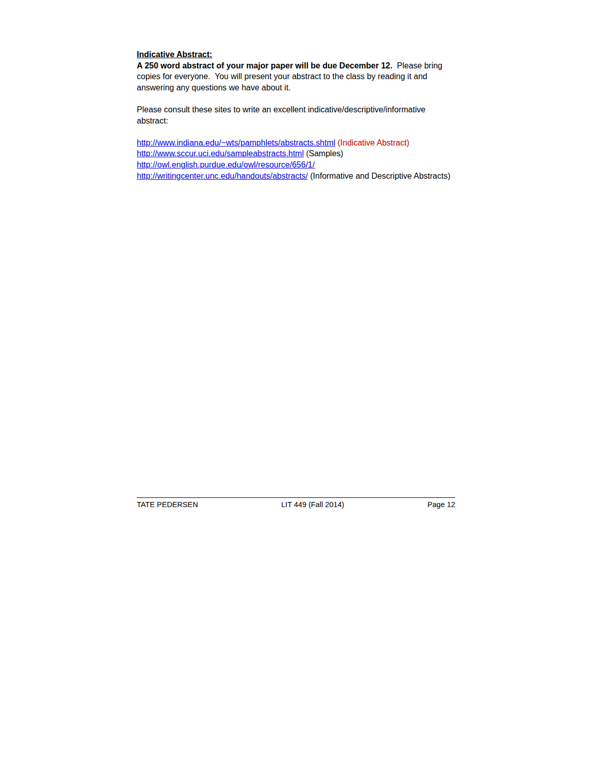Indicative Abstract:
A 250 word abstract of your major paper will be due December 12. Please bring copies for everyone. You will present your abstract to the class by reading it and answering any questions we have about it.
Please consult these sites to write an excellent indicative/descriptive/informative abstract:
http://www.indiana.edu/~wts/pamphlets/abstracts.shtml (Indicative Abstract)
http://www.sccur.uci.edu/sampleabstracts.html (Samples)
http://owl.english.purdue.edu/owl/resource/656/1/
http://writingcenter.unc.edu/handouts/abstracts/ (Informative and Descriptive Abstracts)
TATE PEDERSEN LIT 449 (Fall 2014) Page 12